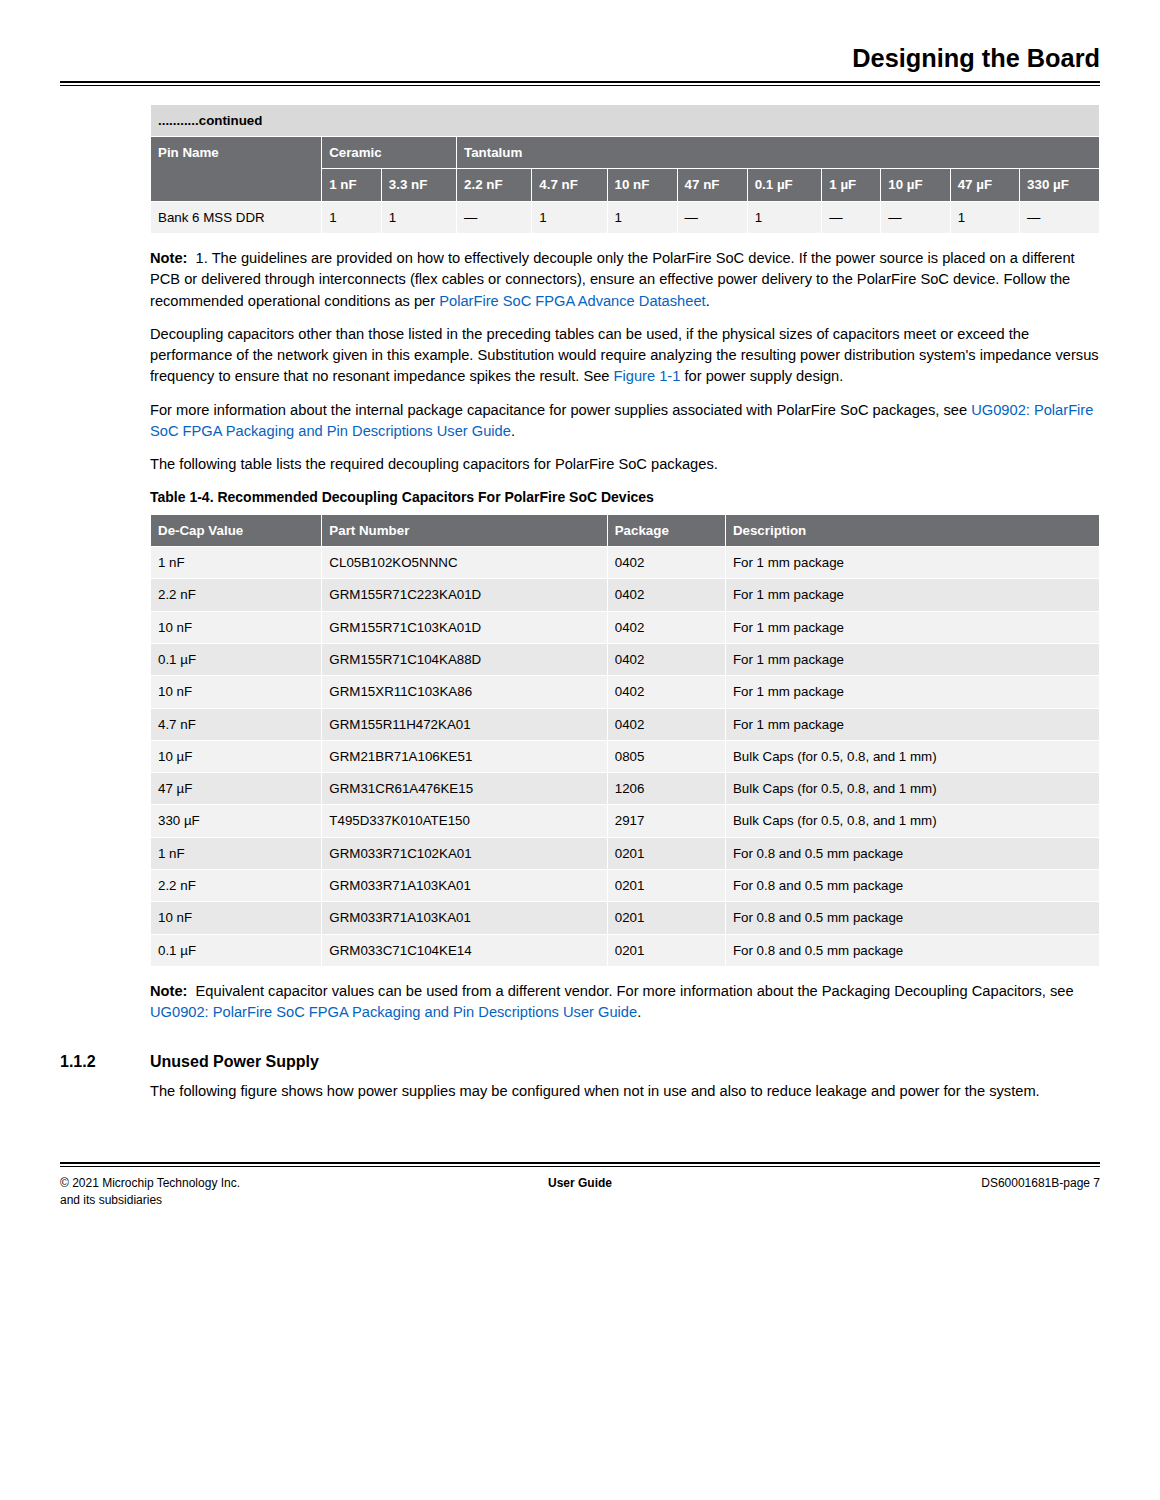Designing the Board
| ...........continued |
| Pin Name | Ceramic | Tantalum |
| 1 nF | 3.3 nF | 2.2 nF | 4.7 nF | 10 nF | 47 nF | 0.1 µF | 1 µF | 10 µF | 47 µF | 330 µF |
| Bank 6 MSS DDR | 1 | 1 | — | 1 | 1 | — | 1 | — | — | 1 | — |
Note: 1. The guidelines are provided on how to effectively decouple only the PolarFire SoC device. If the power source is placed on a different PCB or delivered through interconnects (flex cables or connectors), ensure an effective power delivery to the PolarFire SoC device. Follow the recommended operational conditions as per PolarFire SoC FPGA Advance Datasheet.
Decoupling capacitors other than those listed in the preceding tables can be used, if the physical sizes of capacitors meet or exceed the performance of the network given in this example. Substitution would require analyzing the resulting power distribution system's impedance versus frequency to ensure that no resonant impedance spikes the result. See Figure 1-1 for power supply design.
For more information about the internal package capacitance for power supplies associated with PolarFire SoC packages, see UG0902: PolarFire SoC FPGA Packaging and Pin Descriptions User Guide.
The following table lists the required decoupling capacitors for PolarFire SoC packages.
Table 1-4. Recommended Decoupling Capacitors For PolarFire SoC Devices
| De-Cap Value | Part Number | Package | Description |
| --- | --- | --- | --- |
| 1 nF | CL05B102KO5NNNC | 0402 | For 1 mm package |
| 2.2 nF | GRM155R71C223KA01D | 0402 | For 1 mm package |
| 10 nF | GRM155R71C103KA01D | 0402 | For 1 mm package |
| 0.1 µF | GRM155R71C104KA88D | 0402 | For 1 mm package |
| 10 nF | GRM15XR11C103KA86 | 0402 | For 1 mm package |
| 4.7 nF | GRM155R11H472KA01 | 0402 | For 1 mm package |
| 10 µF | GRM21BR71A106KE51 | 0805 | Bulk Caps (for 0.5, 0.8, and 1 mm) |
| 47 µF | GRM31CR61A476KE15 | 1206 | Bulk Caps (for 0.5, 0.8, and 1 mm) |
| 330 µF | T495D337K010ATE150 | 2917 | Bulk Caps (for 0.5, 0.8, and 1 mm) |
| 1 nF | GRM033R71C102KA01 | 0201 | For 0.8 and 0.5 mm package |
| 2.2 nF | GRM033R71A103KA01 | 0201 | For 0.8 and 0.5 mm package |
| 10 nF | GRM033R71A103KA01 | 0201 | For 0.8 and 0.5 mm package |
| 0.1 µF | GRM033C71C104KE14 | 0201 | For 0.8 and 0.5 mm package |
Note: Equivalent capacitor values can be used from a different vendor. For more information about the Packaging Decoupling Capacitors, see UG0902: PolarFire SoC FPGA Packaging and Pin Descriptions User Guide.
1.1.2
Unused Power Supply
The following figure shows how power supplies may be configured when not in use and also to reduce leakage and power for the system.
| © 2021 Microchip Technology Inc. and its subsidiaries | User Guide | DS60001681B-page 7 |